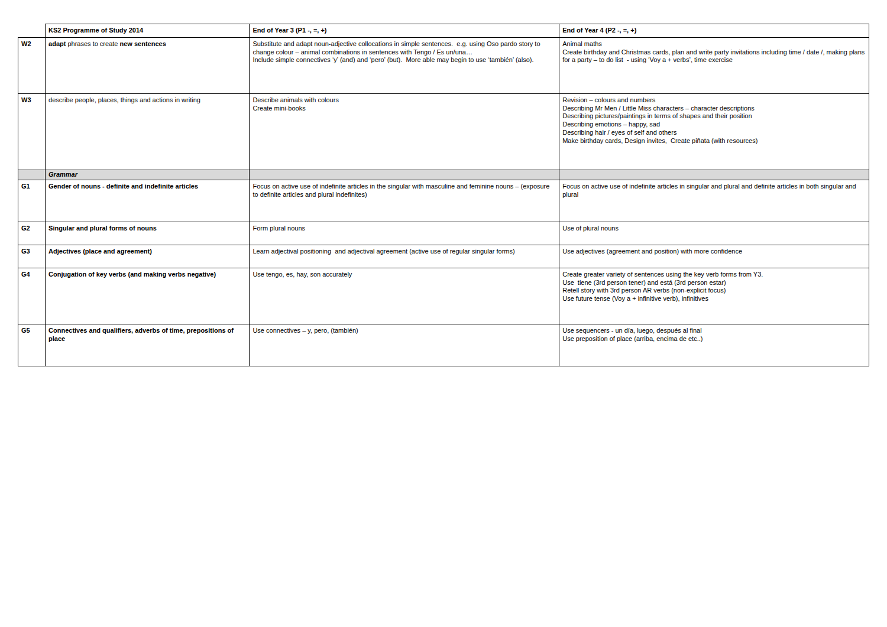| | KS2 Programme of Study 2014 | End of Year 3 (P1 -, =, +) | End of Year 4 (P2 -, =, +) |
| --- | --- | --- | --- |
| W2 | adapt phrases to create new sentences | Substitute and adapt noun-adjective collocations in simple sentences. e.g. using Oso pardo story to change colour – animal combinations in sentences with Tengo / Es un/una… Include simple connectives ‘y’ (and) and ‘pero’ (but). More able may begin to use ‘también’ (also). | Animal maths Create birthday and Christmas cards, plan and write party invitations including time / date /, making plans for a party – to do list - using ‘Voy a + verbs’, time exercise |
| W3 | describe people, places, things and actions in writing | Describe animals with colours Create mini-books | Revision – colours and numbers Describing Mr Men / Little Miss characters – character descriptions Describing pictures/paintings in terms of shapes and their position Describing emotions – happy, sad Describing hair / eyes of self and others Make birthday cards, Design invites, Create piñata (with resources) |
| | Grammar | | |
| G1 | Gender of nouns - definite and indefinite articles | Focus on active use of indefinite articles in the singular with masculine and feminine nouns – (exposure to definite articles and plural indefinites) | Focus on active use of indefinite articles in singular and plural and definite articles in both singular and plural |
| G2 | Singular and plural forms of nouns | Form plural nouns | Use of plural nouns |
| G3 | Adjectives (place and agreement) | Learn adjectival positioning and adjectival agreement (active use of regular singular forms) | Use adjectives (agreement and position) with more confidence |
| G4 | Conjugation of key verbs (and making verbs negative) | Use tengo, es, hay, son accurately | Create greater variety of sentences using the key verb forms from Y3. Use tiene (3rd person tener) and está (3rd person estar) Retell story with 3rd person AR verbs (non-explicit focus) Use future tense (Voy a + infinitive verb), infinitives |
| G5 | Connectives and qualifiers, adverbs of time, prepositions of place | Use connectives – y, pero, (también) | Use sequencers - un día, luego, después al final Use preposition of place (arriba, encima de etc..) |